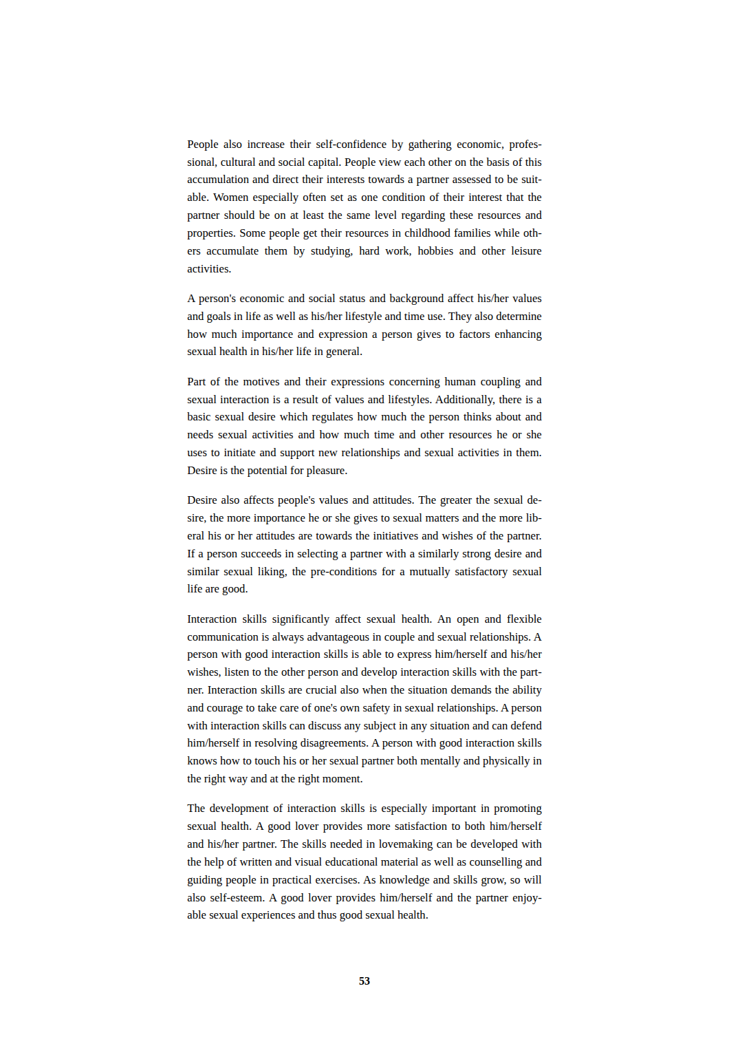People also increase their self-confidence by gathering economic, professional, cultural and social capital. People view each other on the basis of this accumulation and direct their interests towards a partner assessed to be suitable. Women especially often set as one condition of their interest that the partner should be on at least the same level regarding these resources and properties. Some people get their resources in childhood families while others accumulate them by studying, hard work, hobbies and other leisure activities.
A person's economic and social status and background affect his/her values and goals in life as well as his/her lifestyle and time use. They also determine how much importance and expression a person gives to factors enhancing sexual health in his/her life in general.
Part of the motives and their expressions concerning human coupling and sexual interaction is a result of values and lifestyles. Additionally, there is a basic sexual desire which regulates how much the person thinks about and needs sexual activities and how much time and other resources he or she uses to initiate and support new relationships and sexual activities in them. Desire is the potential for pleasure.
Desire also affects people's values and attitudes. The greater the sexual desire, the more importance he or she gives to sexual matters and the more liberal his or her attitudes are towards the initiatives and wishes of the partner. If a person succeeds in selecting a partner with a similarly strong desire and similar sexual liking, the pre-conditions for a mutually satisfactory sexual life are good.
Interaction skills significantly affect sexual health. An open and flexible communication is always advantageous in couple and sexual relationships. A person with good interaction skills is able to express him/herself and his/her wishes, listen to the other person and develop interaction skills with the partner. Interaction skills are crucial also when the situation demands the ability and courage to take care of one's own safety in sexual relationships. A person with interaction skills can discuss any subject in any situation and can defend him/herself in resolving disagreements. A person with good interaction skills knows how to touch his or her sexual partner both mentally and physically in the right way and at the right moment.
The development of interaction skills is especially important in promoting sexual health. A good lover provides more satisfaction to both him/herself and his/her partner. The skills needed in lovemaking can be developed with the help of written and visual educational material as well as counselling and guiding people in practical exercises. As knowledge and skills grow, so will also self-esteem. A good lover provides him/herself and the partner enjoyable sexual experiences and thus good sexual health.
53